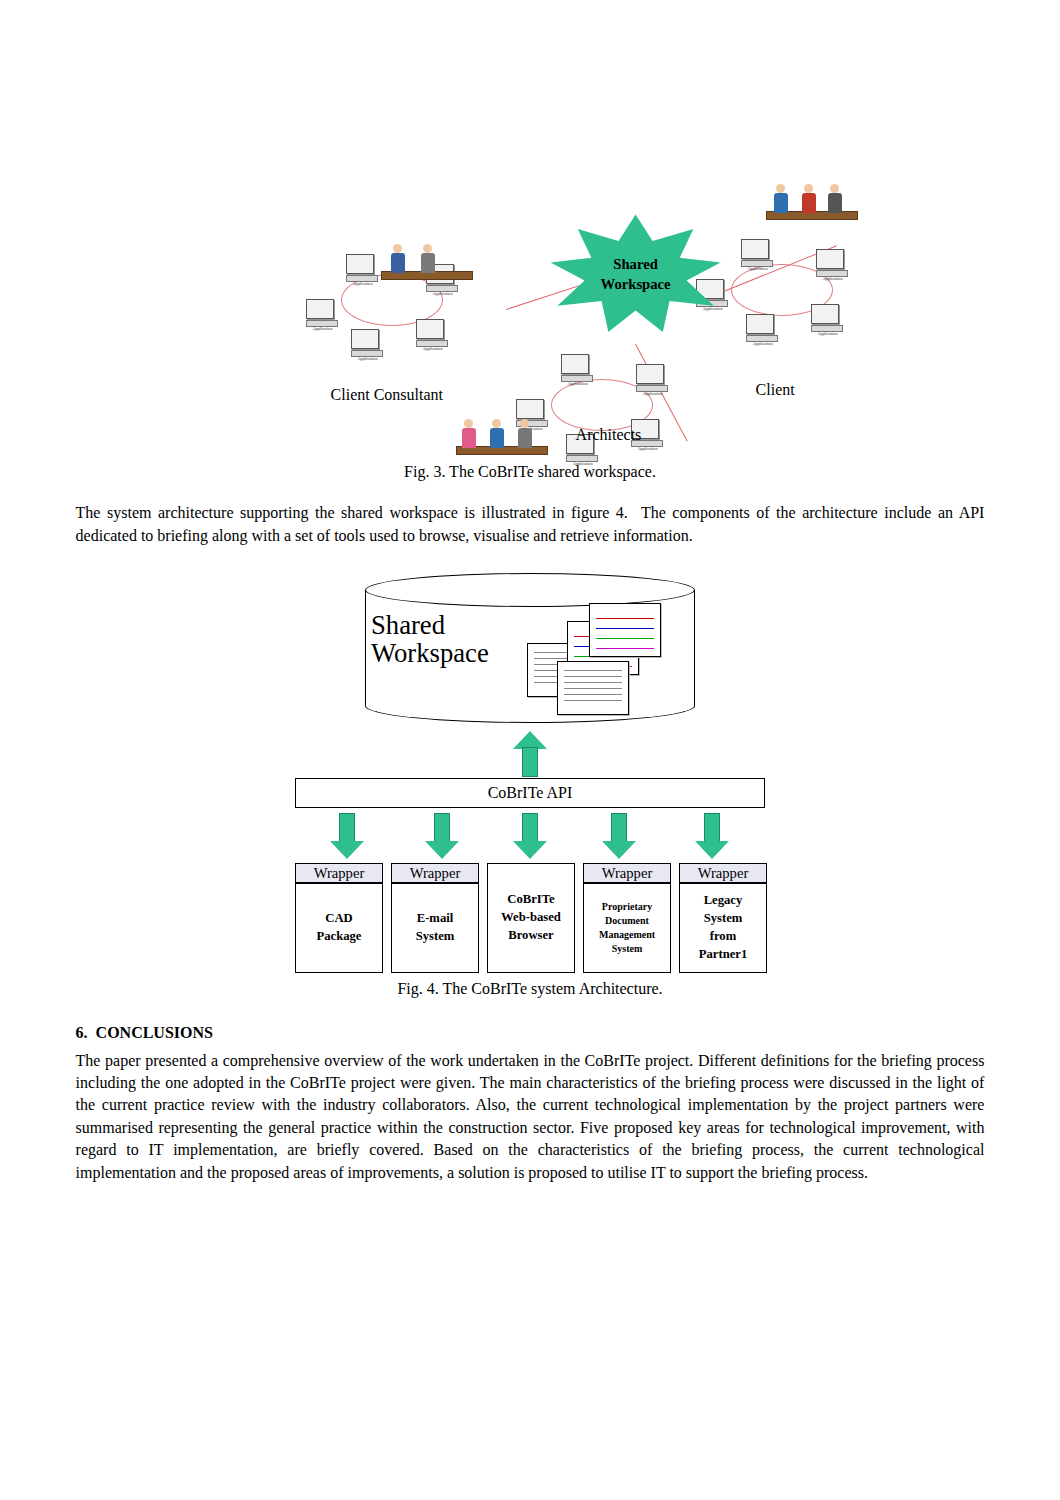Application
Application
Application
Application
Application
Client Consultant
Application
Application
Application
Application
Application
Client
Application
Application
Application
Application
Application
Architects
Shared
Workspace
Fig. 3. The CoBrITe shared workspace.
The system architecture supporting the shared workspace is illustrated in figure 4. The components of the architecture include an API dedicated to briefing along with a set of tools used to browse, visualise and retrieve information.
Shared
Workspace
CoBrITe API
Wrapper
CAD
Package
Wrapper
E-mail
System
CoBrITe
Web-based
Browser
Wrapper
Proprietary
Document
Management
System
Wrapper
Legacy
System
from
Partner1
Fig. 4. The CoBrITe system Architecture.
6. CONCLUSIONS
The paper presented a comprehensive overview of the work undertaken in the CoBrITe project. Different definitions for the briefing process including the one adopted in the CoBrITe project were given. The main characteristics of the briefing process were discussed in the light of the current practice review with the industry collaborators. Also, the current technological implementation by the project partners were summarised representing the general practice within the construction sector. Five proposed key areas for technological improvement, with regard to IT implementation, are briefly covered. Based on the characteristics of the briefing process, the current technological implementation and the proposed areas of improvements, a solution is proposed to utilise IT to support the briefing process.